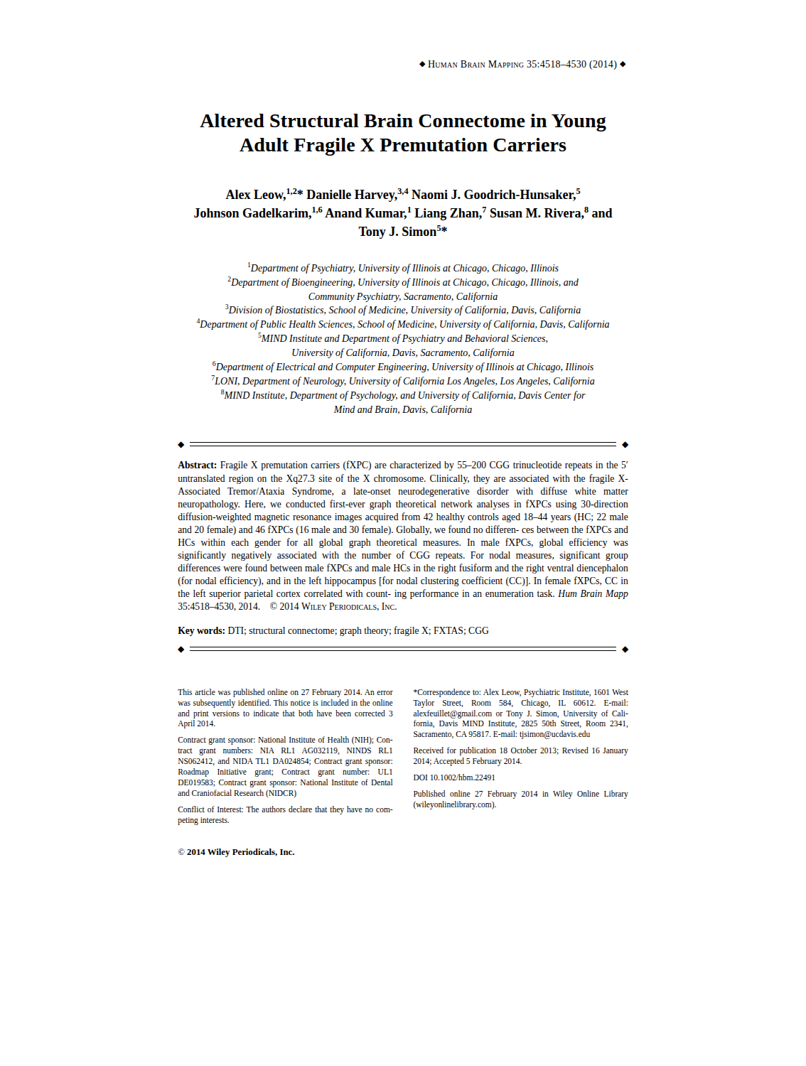◆Human Brain Mapping 35:4518–4530 (2014)◆
Altered Structural Brain Connectome in Young
Adult Fragile X Premutation Carriers
Alex Leow,1,2* Danielle Harvey,3,4 Naomi J. Goodrich-Hunsaker,5
Johnson Gadelkarim,1,6 Anand Kumar,1 Liang Zhan,7 Susan M. Rivera,8 and
Tony J. Simon5*
1Department of Psychiatry, University of Illinois at Chicago, Chicago, Illinois
2Department of Bioengineering, University of Illinois at Chicago, Chicago, Illinois, and
Community Psychiatry, Sacramento, California
3Division of Biostatistics, School of Medicine, University of California, Davis, California
4Department of Public Health Sciences, School of Medicine, University of California, Davis, California
5MIND Institute and Department of Psychiatry and Behavioral Sciences,
University of California, Davis, Sacramento, California
6Department of Electrical and Computer Engineering, University of Illinois at Chicago, Illinois
7LONI, Department of Neurology, University of California Los Angeles, Los Angeles, California
8MIND Institute, Department of Psychology, and University of California, Davis Center for
Mind and Brain, Davis, California
◆ ◆
Abstract: Fragile X premutation carriers (fXPC) are characterized by 55–200 CGG trinucleotide repeats in the 5′ untranslated region on the Xq27.3 site of the X chromosome. Clinically, they are associated with the fragile X-Associated Tremor/Ataxia Syndrome, a late-onset neurodegenerative disorder with diffuse white matter neuropathology. Here, we conducted first-ever graph theoretical network analyses in fXPCs using 30-direction diffusion-weighted magnetic resonance images acquired from 42 healthy controls aged 18–44 years (HC; 22 male and 20 female) and 46 fXPCs (16 male and 30 female). Globally, we found no differen- ces between the fXPCs and HCs within each gender for all global graph theoretical measures. In male fXPCs, global efficiency was significantly negatively associated with the number of CGG repeats. For nodal measures, significant group differences were found between male fXPCs and male HCs in the right fusiform and the right ventral diencephalon (for nodal efficiency), and in the left hippocampus [for nodal clustering coefficient (CC)]. In female fXPCs, CC in the left superior parietal cortex correlated with count- ing performance in an enumeration task. Hum Brain Mapp 35:4518–4530, 2014. © 2014 Wiley Periodicals, Inc.
Key words: DTI; structural connectome; graph theory; fragile X; FXTAS; CGG
◆ ◆
This article was published online on 27 February 2014. An error was subsequently identified. This notice is included in the online and print versions to indicate that both have been corrected 3 April 2014.
Contract grant sponsor: National Institute of Health (NIH); Con- tract grant numbers: NIA RL1 AG032119, NINDS RL1 NS062412, and NIDA TL1 DA024854; Contract grant sponsor: Roadmap Initiative grant; Contract grant number: UL1 DE019583; Contract grant sponsor: National Institute of Dental and Craniofacial Research (NIDCR)
Conflict of Interest: The authors declare that they have no com- peting interests.
*Correspondence to: Alex Leow, Psychiatric Institute, 1601 West Taylor Street, Room 584, Chicago, IL 60612. E-mail: alexfeuillet@gmail.com or Tony J. Simon, University of Cali- fornia, Davis MIND Institute, 2825 50th Street, Room 2341, Sacramento, CA 95817. E-mail: tjsimon@ucdavis.edu
Received for publication 18 October 2013; Revised 16 January 2014; Accepted 5 February 2014.
DOI 10.1002/hbm.22491
Published online 27 February 2014 in Wiley Online Library (wileyonlinelibrary.com).
© 2014 Wiley Periodicals, Inc.